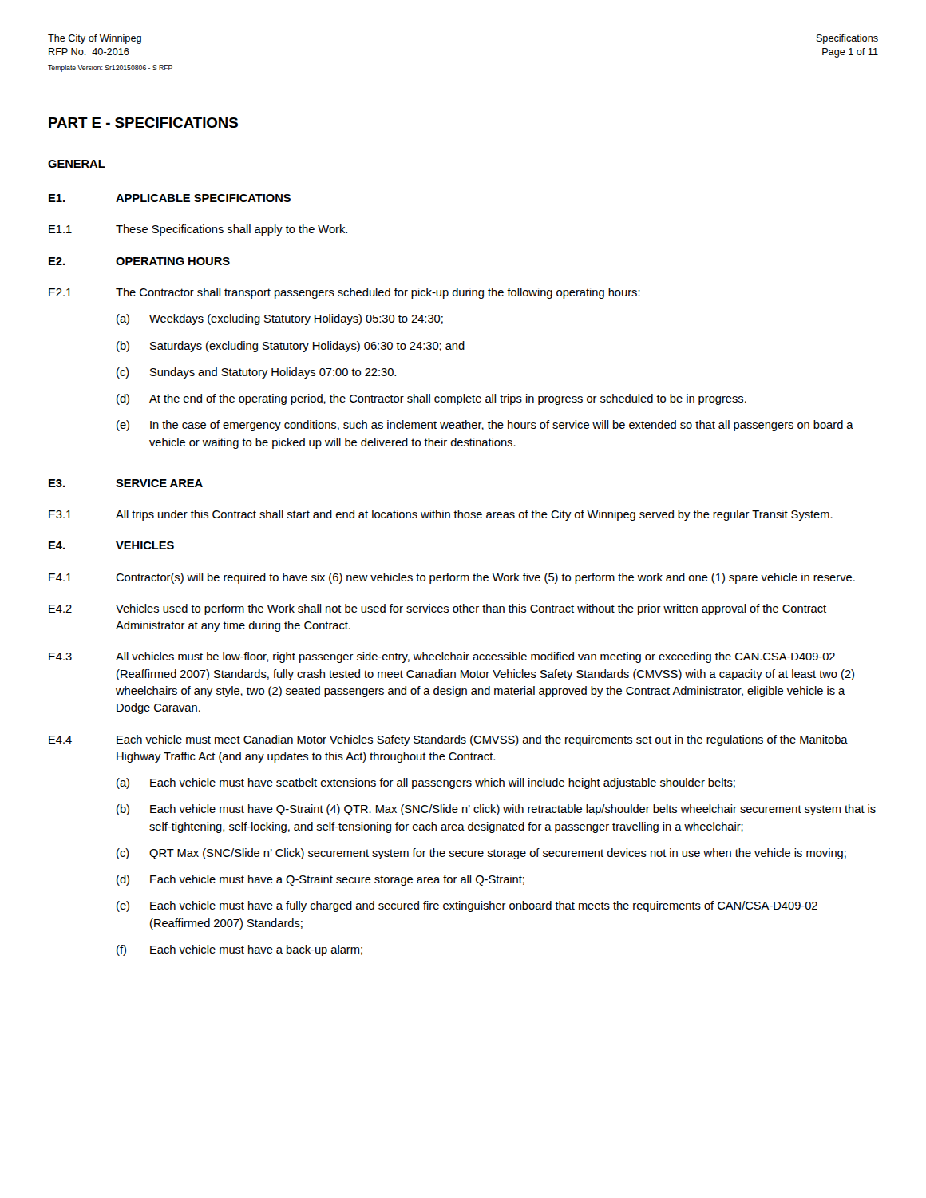The City of Winnipeg
RFP No. 40-2016
Template Version: Sr120150806 - S RFP
Specifications
Page 1 of 11
PART E - SPECIFICATIONS
GENERAL
E1.
APPLICABLE SPECIFICATIONS
E1.1
These Specifications shall apply to the Work.
E2.
OPERATING HOURS
E2.1
The Contractor shall transport passengers scheduled for pick-up during the following operating hours:
(a) Weekdays (excluding Statutory Holidays) 05:30 to 24:30;
(b) Saturdays (excluding Statutory Holidays) 06:30 to 24:30; and
(c) Sundays and Statutory Holidays 07:00 to 22:30.
(d) At the end of the operating period, the Contractor shall complete all trips in progress or scheduled to be in progress.
(e) In the case of emergency conditions, such as inclement weather, the hours of service will be extended so that all passengers on board a vehicle or waiting to be picked up will be delivered to their destinations.
E3.
SERVICE AREA
E3.1
All trips under this Contract shall start and end at locations within those areas of the City of Winnipeg served by the regular Transit System.
E4.
VEHICLES
E4.1
Contractor(s) will be required to have six (6) new vehicles to perform the Work five (5) to perform the work and one (1) spare vehicle in reserve.
E4.2
Vehicles used to perform the Work shall not be used for services other than this Contract without the prior written approval of the Contract Administrator at any time during the Contract.
E4.3
All vehicles must be low-floor, right passenger side-entry, wheelchair accessible modified van meeting or exceeding the CAN.CSA-D409-02 (Reaffirmed 2007) Standards, fully crash tested to meet Canadian Motor Vehicles Safety Standards (CMVSS) with a capacity of at least two (2) wheelchairs of any style, two (2) seated passengers and of a design and material approved by the Contract Administrator, eligible vehicle is a Dodge Caravan.
E4.4
Each vehicle must meet Canadian Motor Vehicles Safety Standards (CMVSS) and the requirements set out in the regulations of the Manitoba Highway Traffic Act (and any updates to this Act) throughout the Contract.
(a) Each vehicle must have seatbelt extensions for all passengers which will include height adjustable shoulder belts;
(b) Each vehicle must have Q-Straint (4) QTR. Max (SNC/Slide n’ click) with retractable lap/shoulder belts wheelchair securement system that is self-tightening, self-locking, and self-tensioning for each area designated for a passenger travelling in a wheelchair;
(c) QRT Max (SNC/Slide n’ Click) securement system for the secure storage of securement devices not in use when the vehicle is moving;
(d) Each vehicle must have a Q-Straint secure storage area for all Q-Straint;
(e) Each vehicle must have a fully charged and secured fire extinguisher onboard that meets the requirements of CAN/CSA-D409-02 (Reaffirmed 2007) Standards;
(f) Each vehicle must have a back-up alarm;